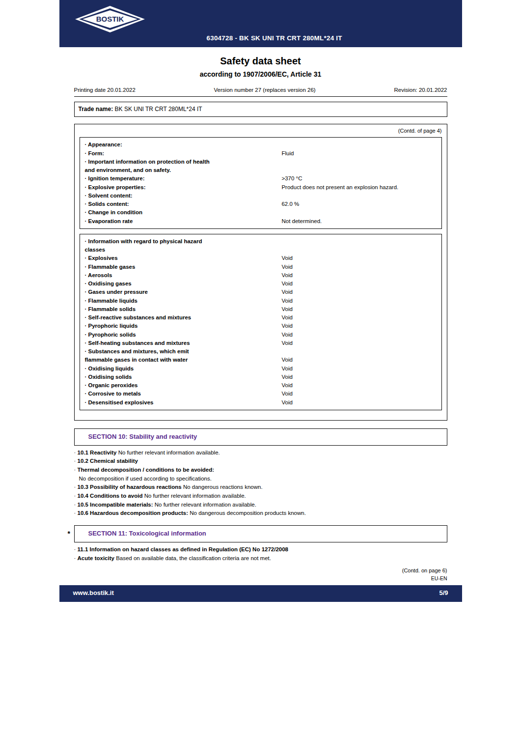BOSTIK
6304728 - BK SK UNI TR CRT 280ML*24 IT
Safety data sheet
according to 1907/2006/EC, Article 31
Printing date 20.01.2022
Version number 27 (replaces version 26)
Revision: 20.01.2022
Trade name: BK SK UNI TR CRT 280ML*24 IT
(Contd. of page 4)
| Appearance: | |
| Form: | Fluid |
| Important information on protection of health | |
| and environment, and on safety. | |
| Ignition temperature: | >370 °C |
| Explosive properties: | Product does not present an explosion hazard. |
| Solvent content: | |
| Solids content: | 62.0 % |
| Change in condition | |
| Evaporation rate | Not determined. |
| Information with regard to physical hazard | |
| classes | |
| Explosives | Void |
| Flammable gases | Void |
| Aerosols | Void |
| Oxidising gases | Void |
| Gases under pressure | Void |
| Flammable liquids | Void |
| Flammable solids | Void |
| Self-reactive substances and mixtures | Void |
| Pyrophoric liquids | Void |
| Pyrophoric solids | Void |
| Self-heating substances and mixtures | Void |
| Substances and mixtures, which emit | |
| flammable gases in contact with water | Void |
| Oxidising liquids | Void |
| Oxidising solids | Void |
| Organic peroxides | Void |
| Corrosive to metals | Void |
| Desensitised explosives | Void |
SECTION 10: Stability and reactivity
· 10.1 Reactivity No further relevant information available.
· 10.2 Chemical stability
· Thermal decomposition / conditions to be avoided:
No decomposition if used according to specifications.
· 10.3 Possibility of hazardous reactions No dangerous reactions known.
· 10.4 Conditions to avoid No further relevant information available.
· 10.5 Incompatible materials: No further relevant information available.
· 10.6 Hazardous decomposition products: No dangerous decomposition products known.
SECTION 11: Toxicological information
· 11.1 Information on hazard classes as defined in Regulation (EC) No 1272/2008
· Acute toxicity Based on available data, the classification criteria are not met.
(Contd. on page 6)
EU-EN
www.bostik.it
5/9